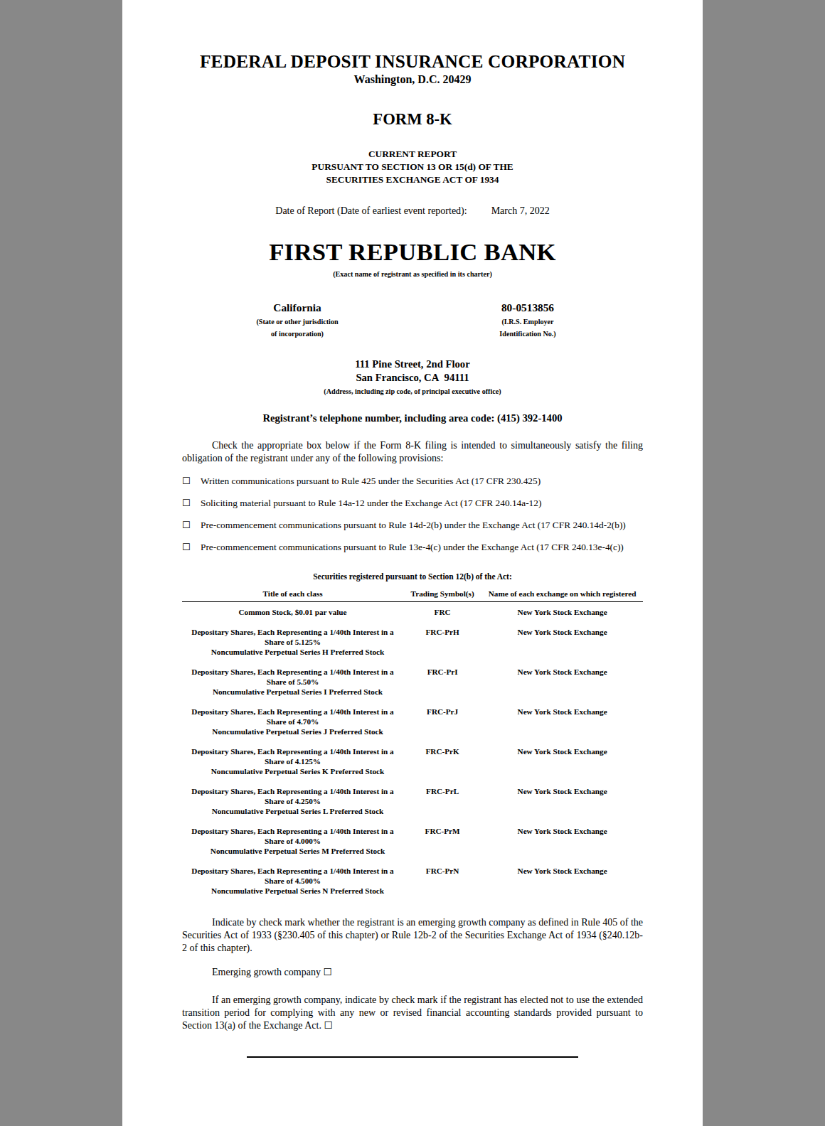FEDERAL DEPOSIT INSURANCE CORPORATION
Washington, D.C. 20429
FORM 8-K
CURRENT REPORT
PURSUANT TO SECTION 13 OR 15(d) OF THE
SECURITIES EXCHANGE ACT OF 1934
Date of Report (Date of earliest event reported): March 7, 2022
FIRST REPUBLIC BANK
(Exact name of registrant as specified in its charter)
| California (State or other jurisdiction of incorporation) | 80-0513856 (I.R.S. Employer Identification No.) |
111 Pine Street, 2nd Floor
San Francisco, CA 94111 (Address, including zip code, of principal executive office)
Registrant’s telephone number, including area code: (415) 392-1400
Check the appropriate box below if the Form 8-K filing is intended to simultaneously satisfy the filing obligation of the registrant under any of the following provisions:
☐Written communications pursuant to Rule 425 under the Securities Act (17 CFR 230.425)
☐Soliciting material pursuant to Rule 14a-12 under the Exchange Act (17 CFR 240.14a-12)
☐Pre-commencement communications pursuant to Rule 14d-2(b) under the Exchange Act (17 CFR 240.14d-2(b))
☐Pre-commencement communications pursuant to Rule 13e-4(c) under the Exchange Act (17 CFR 240.13e-4(c))
Securities registered pursuant to Section 12(b) of the Act:
| Title of each class | Trading Symbol(s) | Name of each exchange on which registered |
| --- | --- | --- |
| Common Stock, $0.01 par value | FRC | New York Stock Exchange |
| Depositary Shares, Each Representing a 1/40th Interest in a Share of 5.125% Noncumulative Perpetual Series H Preferred Stock | FRC-PrH | New York Stock Exchange |
| Depositary Shares, Each Representing a 1/40th Interest in a Share of 5.50% Noncumulative Perpetual Series I Preferred Stock | FRC-PrI | New York Stock Exchange |
| Depositary Shares, Each Representing a 1/40th Interest in a Share of 4.70% Noncumulative Perpetual Series J Preferred Stock | FRC-PrJ | New York Stock Exchange |
| Depositary Shares, Each Representing a 1/40th Interest in a Share of 4.125% Noncumulative Perpetual Series K Preferred Stock | FRC-PrK | New York Stock Exchange |
| Depositary Shares, Each Representing a 1/40th Interest in a Share of 4.250% Noncumulative Perpetual Series L Preferred Stock | FRC-PrL | New York Stock Exchange |
| Depositary Shares, Each Representing a 1/40th Interest in a Share of 4.000% Noncumulative Perpetual Series M Preferred Stock | FRC-PrM | New York Stock Exchange |
| Depositary Shares, Each Representing a 1/40th Interest in a Share of 4.500% Noncumulative Perpetual Series N Preferred Stock | FRC-PrN | New York Stock Exchange |
Indicate by check mark whether the registrant is an emerging growth company as defined in Rule 405 of the Securities Act of 1933 (§230.405 of this chapter) or Rule 12b-2 of the Securities Exchange Act of 1934 (§240.12b-2 of this chapter).
Emerging growth company ☐
If an emerging growth company, indicate by check mark if the registrant has elected not to use the extended transition period for complying with any new or revised financial accounting standards provided pursuant to Section 13(a) of the Exchange Act. ☐